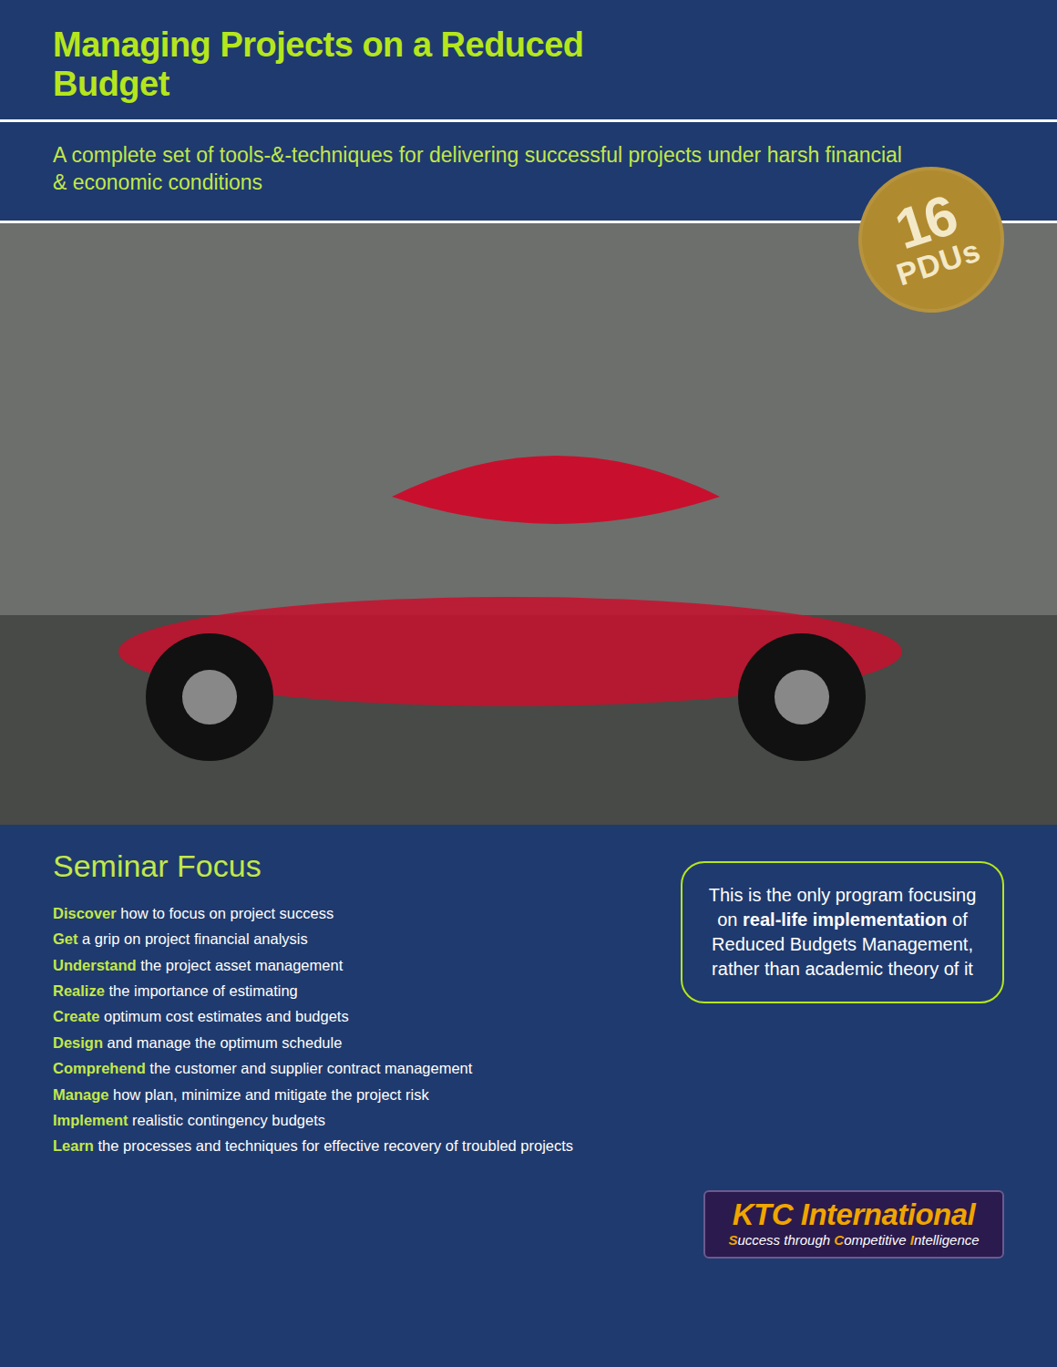Managing Projects on a Reduced
Budget
A complete set of tools-&-techniques for delivering successful projects under harsh financial & economic conditions
16 PDUs
Seminar Focus
Discover how to focus on project success
Get a grip on project financial analysis
Understand the project asset management
Realize the importance of estimating
Create optimum cost estimates and budgets
Design and manage the optimum schedule
Comprehend the customer and supplier contract management
Manage how plan, minimize and mitigate the project risk
Implement realistic contingency budgets
Learn the processes and techniques for effective recovery of troubled projects
This is the only program focusing on real-life implementation of Reduced Budgets Management, rather than academic theory of it
KTC International
Success through Competitive Intelligence